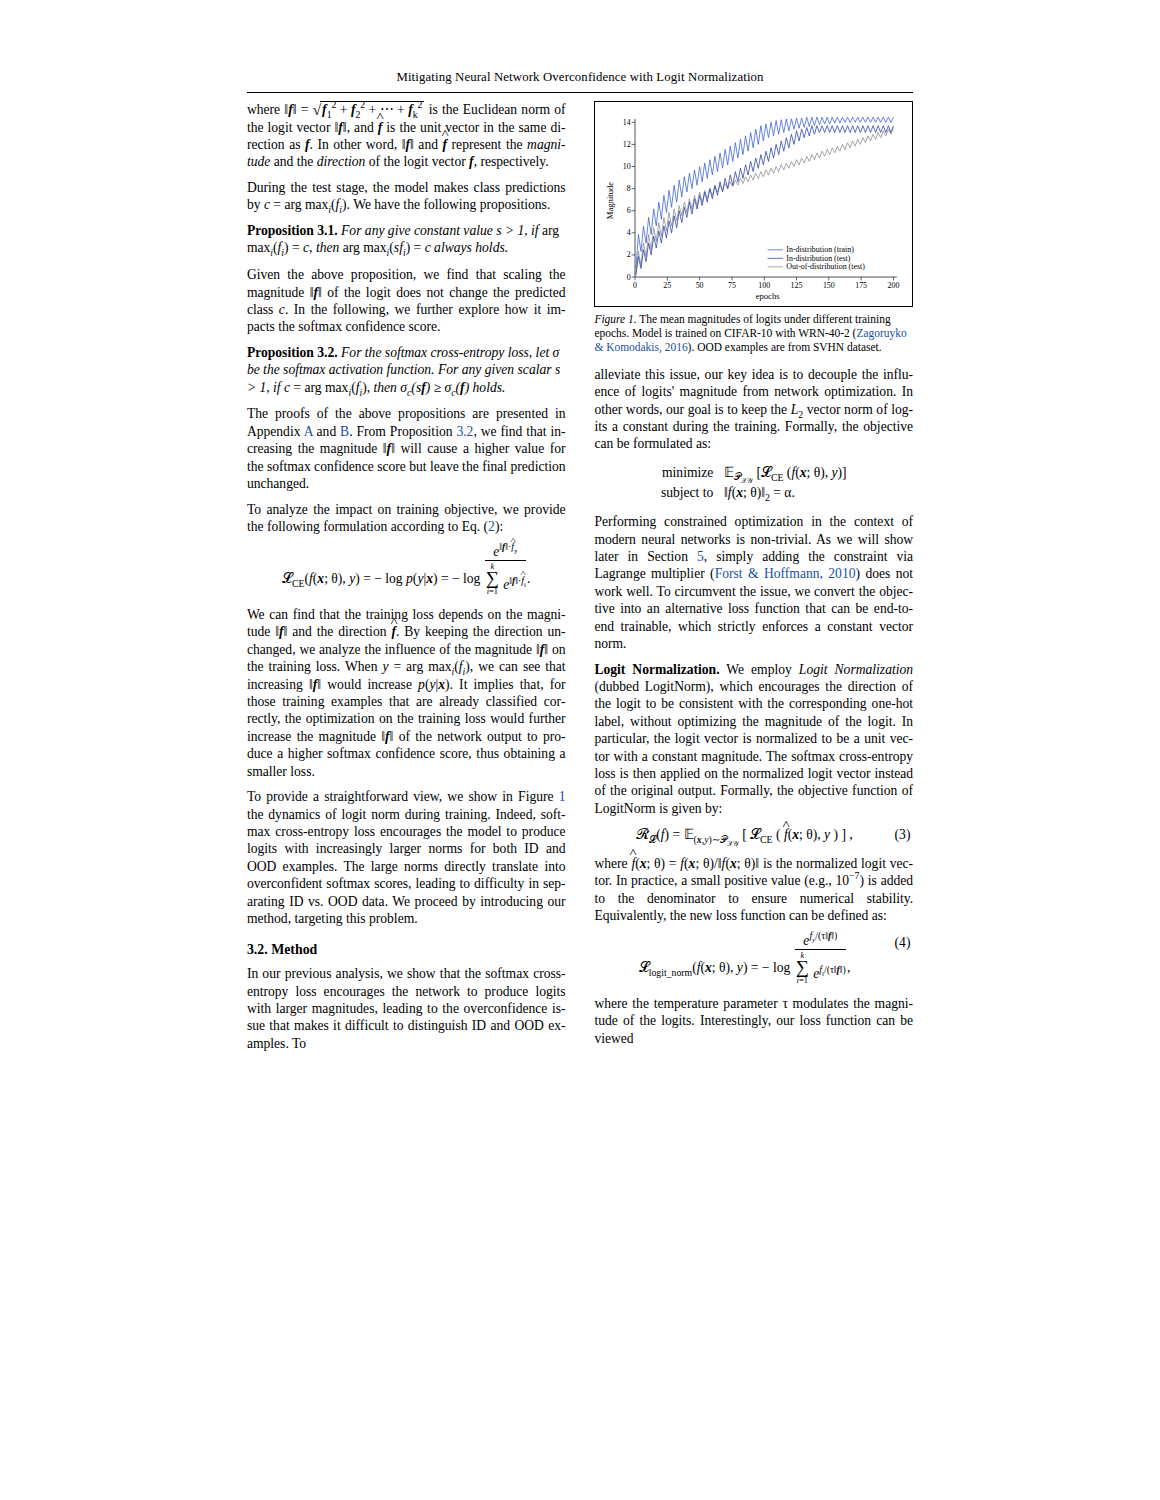Mitigating Neural Network Overconfidence with Logit Normalization
where ‖f‖ = f12 + f22 + ⋯ + fk2 is the Euclidean norm of the logit vector ‖f‖, and f is the unit vector in the same direction as f. In other word, ‖f‖ and f represent the magnitude and the direction of the logit vector f, respectively.
During the test stage, the model makes class predictions by c = arg maxi(fi). We have the following propositions.
Proposition 3.1. For any give constant value s > 1, if arg maxi(fi) = c, then arg maxi(sfi) = c always holds.
Given the above proposition, we find that scaling the magnitude ‖f‖ of the logit does not change the predicted class c. In the following, we further explore how it impacts the softmax confidence score.
Proposition 3.2. For the softmax cross-entropy loss, let σ be the softmax activation function. For any given scalar s > 1, if c = arg maxi(fi), then σc(sf) ≥ σc(f) holds.
The proofs of the above propositions are presented in Appendix A and B. From Proposition 3.2, we find that increasing the magnitude ‖f‖ will cause a higher value for the softmax confidence score but leave the final prediction unchanged.
To analyze the impact on training objective, we provide the following formulation according to Eq. (2):
𝓛CE(f(x; θ), y) = − log p(y|x) = − log e‖f‖·fy k∑i=1 e‖f‖·fi .
We can find that the training loss depends on the magnitude ‖f‖ and the direction f. By keeping the direction unchanged, we analyze the influence of the magnitude ‖f‖ on the training loss. When y = arg maxi(fi), we can see that increasing ‖f‖ would increase p(y|x). It implies that, for those training examples that are already classified correctly, the optimization on the training loss would further increase the magnitude ‖f‖ of the network output to produce a higher softmax confidence score, thus obtaining a smaller loss.
To provide a straightforward view, we show in Figure 1 the dynamics of logit norm during training. Indeed, softmax cross-entropy loss encourages the model to produce logits with increasingly larger norms for both ID and OOD examples. The large norms directly translate into overconfident softmax scores, leading to difficulty in separating ID vs. OOD data. We proceed by introducing our method, targeting this problem.
3.2. Method
In our previous analysis, we show that the softmax cross-entropy loss encourages the network to produce logits with larger magnitudes, leading to the overconfidence issue that makes it difficult to distinguish ID and OOD examples. To
0 2 4 6 8 10 12 14 0 25 50 75 100 125 150 175 200 epochs Magnitude In-distribution (train) In-distribution (test) Out-of-distribution (test)
Figure 1. The mean magnitudes of logits under different training epochs. Model is trained on CIFAR-10 with WRN-40-2 (Zagoruyko & Komodakis, 2016). OOD examples are from SVHN dataset.
alleviate this issue, our key idea is to decouple the influence of logits' magnitude from network optimization. In other words, our goal is to keep the L2 vector norm of logits a constant during the training. Formally, the objective can be formulated as:
| minimize | 𝔼 𝒫 𝒳𝒴 [𝓛 CE ( f ( x ; θ), y )] |
| subject to | ‖ f ( x ; θ)‖ 2 = α. |
Performing constrained optimization in the context of modern neural networks is non-trivial. As we will show later in Section 5, simply adding the constraint via Lagrange multiplier (Forst & Hoffmann, 2010) does not work well. To circumvent the issue, we convert the objective into an alternative loss function that can be end-to-end trainable, which strictly enforces a constant vector norm.
Logit Normalization. We employ Logit Normalization (dubbed LogitNorm), which encourages the direction of the logit to be consistent with the corresponding one-hot label, without optimizing the magnitude of the logit. In particular, the logit vector is normalized to be a unit vector with a constant magnitude. The softmax cross-entropy loss is then applied on the normalized logit vector instead of the original output. Formally, the objective function of LogitNorm is given by:
(3) 𝓡𝓛(f) = 𝔼(x,y)∼𝒫𝒳𝒴 [ 𝓛CE ( f(x; θ), y ) ] ,
where f(x; θ) = f(x; θ)/‖f(x; θ)‖ is the normalized logit vector. In practice, a small positive value (e.g., 10−7) is added to the denominator to ensure numerical stability. Equivalently, the new loss function can be defined as:
(4) 𝓛logit_norm(f(x; θ), y) = − log efy/(τ‖f‖) k∑i=1 efi/(τ‖f‖) ,
where the temperature parameter τ modulates the magnitude of the logits. Interestingly, our loss function can be viewed